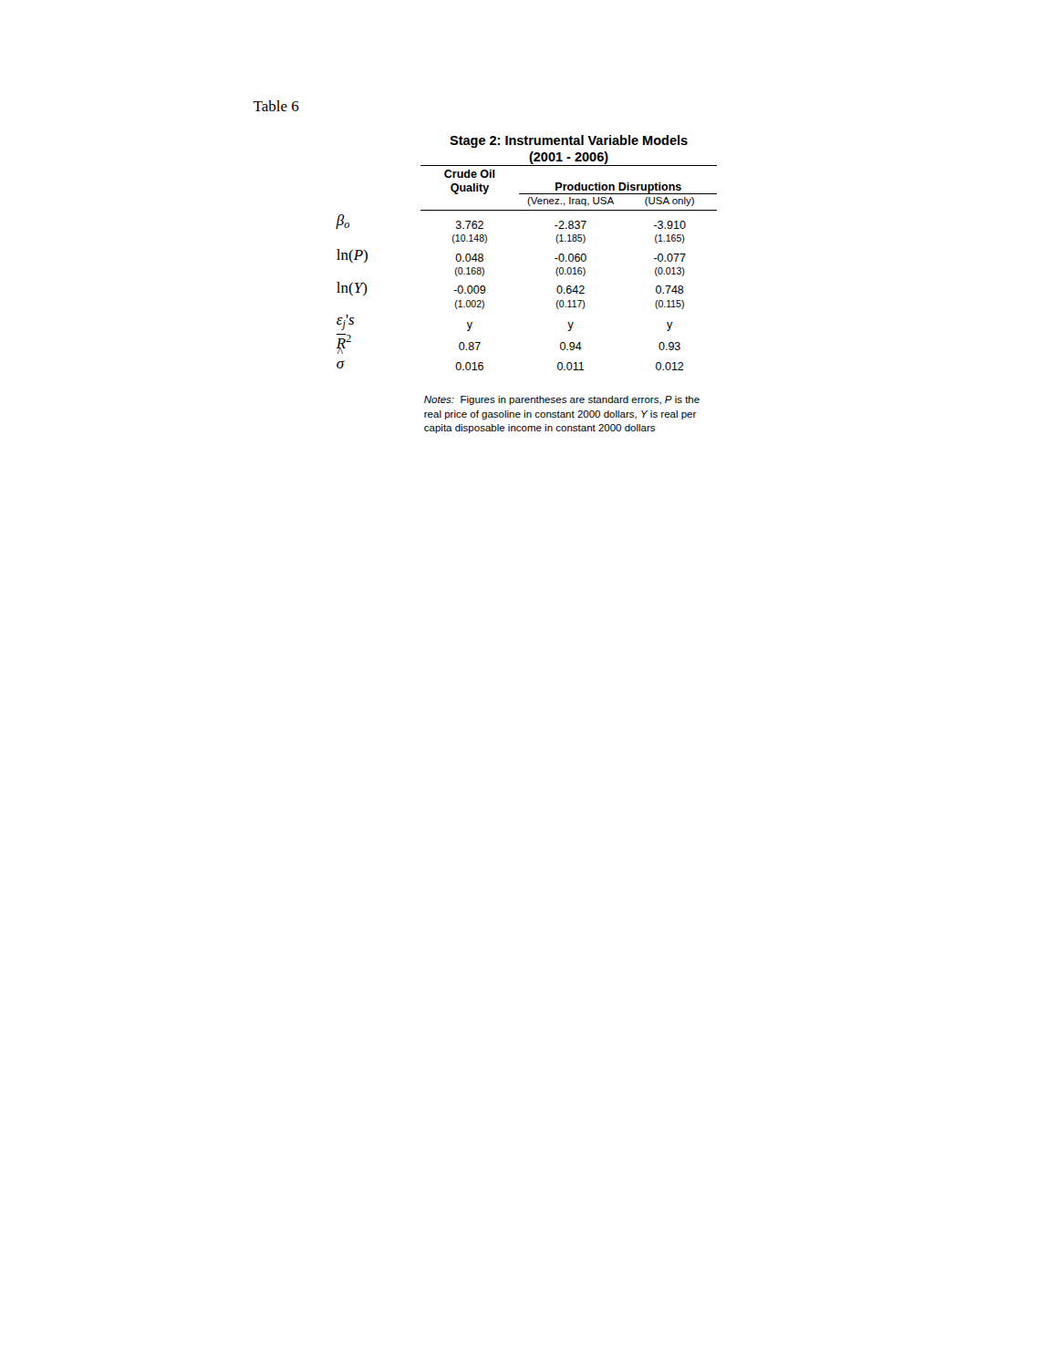Table 6
| | Stage 2: Instrumental Variable Models (2001 - 2006) |
| | Crude Oil Quality | Production Disruptions |
| | | (Venez., Iraq, USA | (USA only) |
| β o | 3.762 | -2.837 | -3.910 |
| | (10.148) | (1.185) | (1.165) |
| ln( P ) | 0.048 | -0.060 | -0.077 |
| | (0.168) | (0.016) | (0.013) |
| ln( Y ) | -0.009 | 0.642 | 0.748 |
| | (1.002) | (0.117) | (0.115) |
| ε j ' s | y | y | y |
| R 2 | 0.87 | 0.94 | 0.93 |
| ^ σ | 0.016 | 0.011 | 0.012 |
Notes: Figures in parentheses are standard errors, P is the real price of gasoline in constant 2000 dollars, Y is real per capita disposable income in constant 2000 dollars